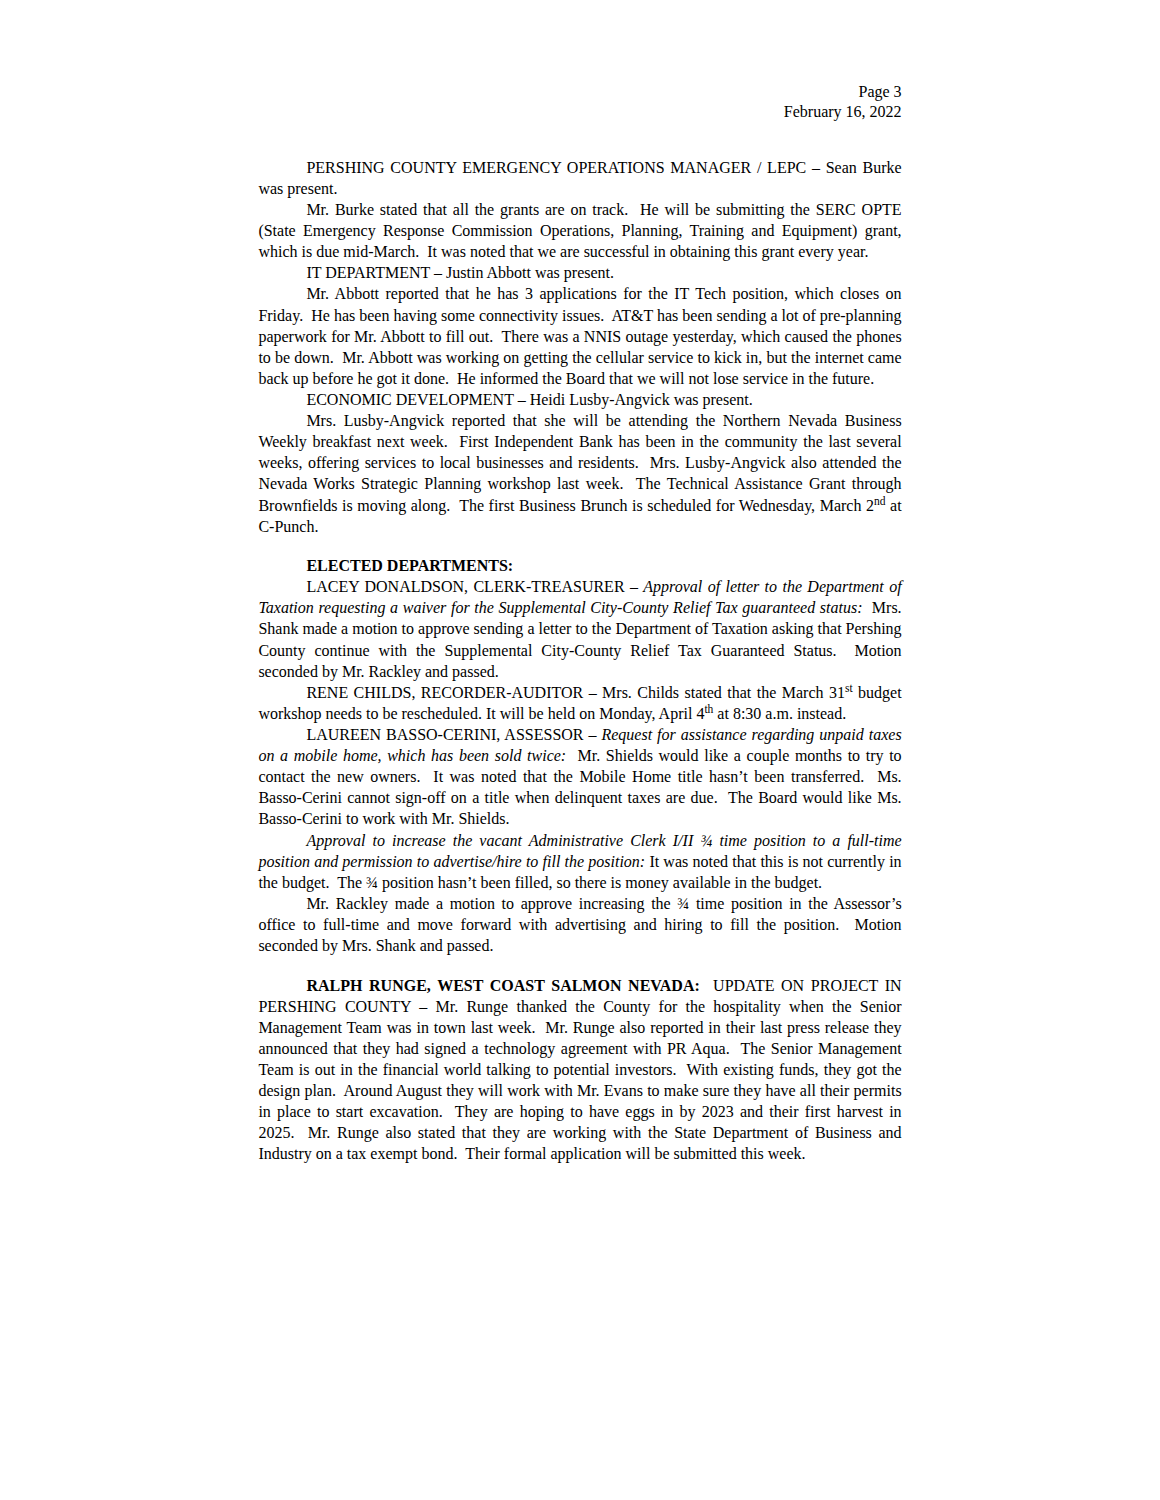Page 3
February 16, 2022
PERSHING COUNTY EMERGENCY OPERATIONS MANAGER / LEPC – Sean Burke was present.
Mr. Burke stated that all the grants are on track. He will be submitting the SERC OPTE (State Emergency Response Commission Operations, Planning, Training and Equipment) grant, which is due mid-March. It was noted that we are successful in obtaining this grant every year.
IT DEPARTMENT – Justin Abbott was present.
Mr. Abbott reported that he has 3 applications for the IT Tech position, which closes on Friday. He has been having some connectivity issues. AT&T has been sending a lot of pre-planning paperwork for Mr. Abbott to fill out. There was a NNIS outage yesterday, which caused the phones to be down. Mr. Abbott was working on getting the cellular service to kick in, but the internet came back up before he got it done. He informed the Board that we will not lose service in the future.
ECONOMIC DEVELOPMENT – Heidi Lusby-Angvick was present.
Mrs. Lusby-Angvick reported that she will be attending the Northern Nevada Business Weekly breakfast next week. First Independent Bank has been in the community the last several weeks, offering services to local businesses and residents. Mrs. Lusby-Angvick also attended the Nevada Works Strategic Planning workshop last week. The Technical Assistance Grant through Brownfields is moving along. The first Business Brunch is scheduled for Wednesday, March 2nd at C-Punch.
ELECTED DEPARTMENTS:
LACEY DONALDSON, CLERK-TREASURER – Approval of letter to the Department of Taxation requesting a waiver for the Supplemental City-County Relief Tax guaranteed status: Mrs. Shank made a motion to approve sending a letter to the Department of Taxation asking that Pershing County continue with the Supplemental City-County Relief Tax Guaranteed Status. Motion seconded by Mr. Rackley and passed.
RENE CHILDS, RECORDER-AUDITOR – Mrs. Childs stated that the March 31st budget workshop needs to be rescheduled. It will be held on Monday, April 4th at 8:30 a.m. instead.
LAUREEN BASSO-CERINI, ASSESSOR – Request for assistance regarding unpaid taxes on a mobile home, which has been sold twice: Mr. Shields would like a couple months to try to contact the new owners. It was noted that the Mobile Home title hasn’t been transferred. Ms. Basso-Cerini cannot sign-off on a title when delinquent taxes are due. The Board would like Ms. Basso-Cerini to work with Mr. Shields.
Approval to increase the vacant Administrative Clerk I/II ¾ time position to a full-time position and permission to advertise/hire to fill the position: It was noted that this is not currently in the budget. The ¾ position hasn’t been filled, so there is money available in the budget.
Mr. Rackley made a motion to approve increasing the ¾ time position in the Assessor’s office to full-time and move forward with advertising and hiring to fill the position. Motion seconded by Mrs. Shank and passed.
RALPH RUNGE, WEST COAST SALMON NEVADA: UPDATE ON PROJECT IN PERSHING COUNTY – Mr. Runge thanked the County for the hospitality when the Senior Management Team was in town last week. Mr. Runge also reported in their last press release they announced that they had signed a technology agreement with PR Aqua. The Senior Management Team is out in the financial world talking to potential investors. With existing funds, they got the design plan. Around August they will work with Mr. Evans to make sure they have all their permits in place to start excavation. They are hoping to have eggs in by 2023 and their first harvest in 2025. Mr. Runge also stated that they are working with the State Department of Business and Industry on a tax exempt bond. Their formal application will be submitted this week.